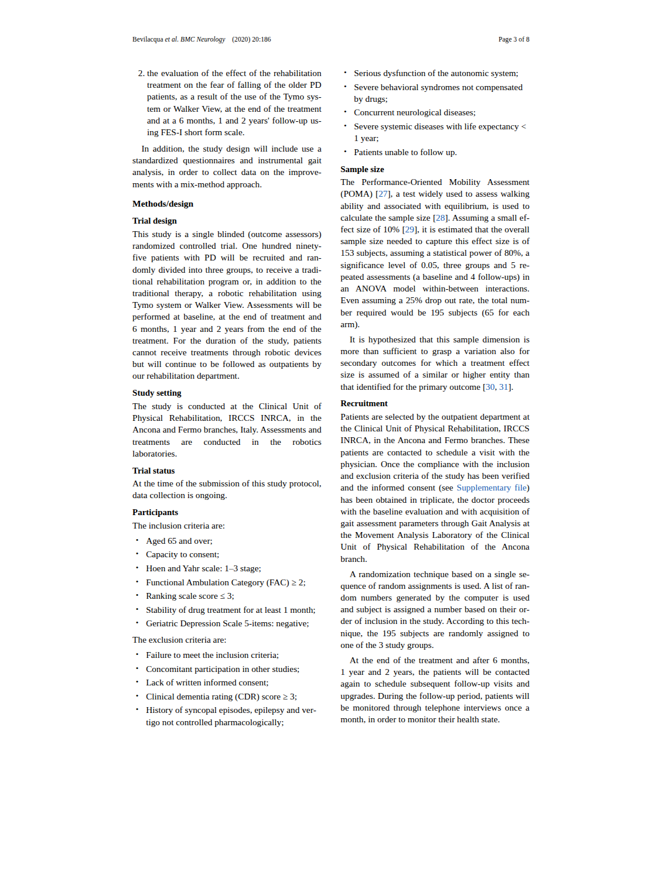Bevilacqua et al. BMC Neurology (2020) 20:186
Page 3 of 8
the evaluation of the effect of the rehabilitation treatment on the fear of falling of the older PD patients, as a result of the use of the Tymo system or Walker View, at the end of the treatment and at a 6 months, 1 and 2 years' follow-up using FES-I short form scale.
In addition, the study design will include use a standardized questionnaires and instrumental gait analysis, in order to collect data on the improvements with a mix-method approach.
Methods/design
Trial design
This study is a single blinded (outcome assessors) randomized controlled trial. One hundred ninety-five patients with PD will be recruited and randomly divided into three groups, to receive a traditional rehabilitation program or, in addition to the traditional therapy, a robotic rehabilitation using Tymo system or Walker View. Assessments will be performed at baseline, at the end of treatment and 6 months, 1 year and 2 years from the end of the treatment. For the duration of the study, patients cannot receive treatments through robotic devices but will continue to be followed as outpatients by our rehabilitation department.
Study setting
The study is conducted at the Clinical Unit of Physical Rehabilitation, IRCCS INRCA, in the Ancona and Fermo branches, Italy. Assessments and treatments are conducted in the robotics laboratories.
Trial status
At the time of the submission of this study protocol, data collection is ongoing.
Participants
The inclusion criteria are:
Aged 65 and over;
Capacity to consent;
Hoen and Yahr scale: 1–3 stage;
Functional Ambulation Category (FAC) ≥ 2;
Ranking scale score ≤ 3;
Stability of drug treatment for at least 1 month;
Geriatric Depression Scale 5-items: negative;
The exclusion criteria are:
Failure to meet the inclusion criteria;
Concomitant participation in other studies;
Lack of written informed consent;
Clinical dementia rating (CDR) score ≥ 3;
History of syncopal episodes, epilepsy and vertigo not controlled pharmacologically;
Serious dysfunction of the autonomic system;
Severe behavioral syndromes not compensated by drugs;
Concurrent neurological diseases;
Severe systemic diseases with life expectancy < 1 year;
Patients unable to follow up.
Sample size
The Performance-Oriented Mobility Assessment (POMA) [27], a test widely used to assess walking ability and associated with equilibrium, is used to calculate the sample size [28]. Assuming a small effect size of 10% [29], it is estimated that the overall sample size needed to capture this effect size is of 153 subjects, assuming a statistical power of 80%, a significance level of 0.05, three groups and 5 repeated assessments (a baseline and 4 follow-ups) in an ANOVA model within-between interactions. Even assuming a 25% drop out rate, the total number required would be 195 subjects (65 for each arm).
It is hypothesized that this sample dimension is more than sufficient to grasp a variation also for secondary outcomes for which a treatment effect size is assumed of a similar or higher entity than that identified for the primary outcome [30, 31].
Recruitment
Patients are selected by the outpatient department at the Clinical Unit of Physical Rehabilitation, IRCCS INRCA, in the Ancona and Fermo branches. These patients are contacted to schedule a visit with the physician. Once the compliance with the inclusion and exclusion criteria of the study has been verified and the informed consent (see Supplementary file) has been obtained in triplicate, the doctor proceeds with the baseline evaluation and with acquisition of gait assessment parameters through Gait Analysis at the Movement Analysis Laboratory of the Clinical Unit of Physical Rehabilitation of the Ancona branch.
A randomization technique based on a single sequence of random assignments is used. A list of random numbers generated by the computer is used and subject is assigned a number based on their order of inclusion in the study. According to this technique, the 195 subjects are randomly assigned to one of the 3 study groups.
At the end of the treatment and after 6 months, 1 year and 2 years, the patients will be contacted again to schedule subsequent follow-up visits and upgrades. During the follow-up period, patients will be monitored through telephone interviews once a month, in order to monitor their health state.